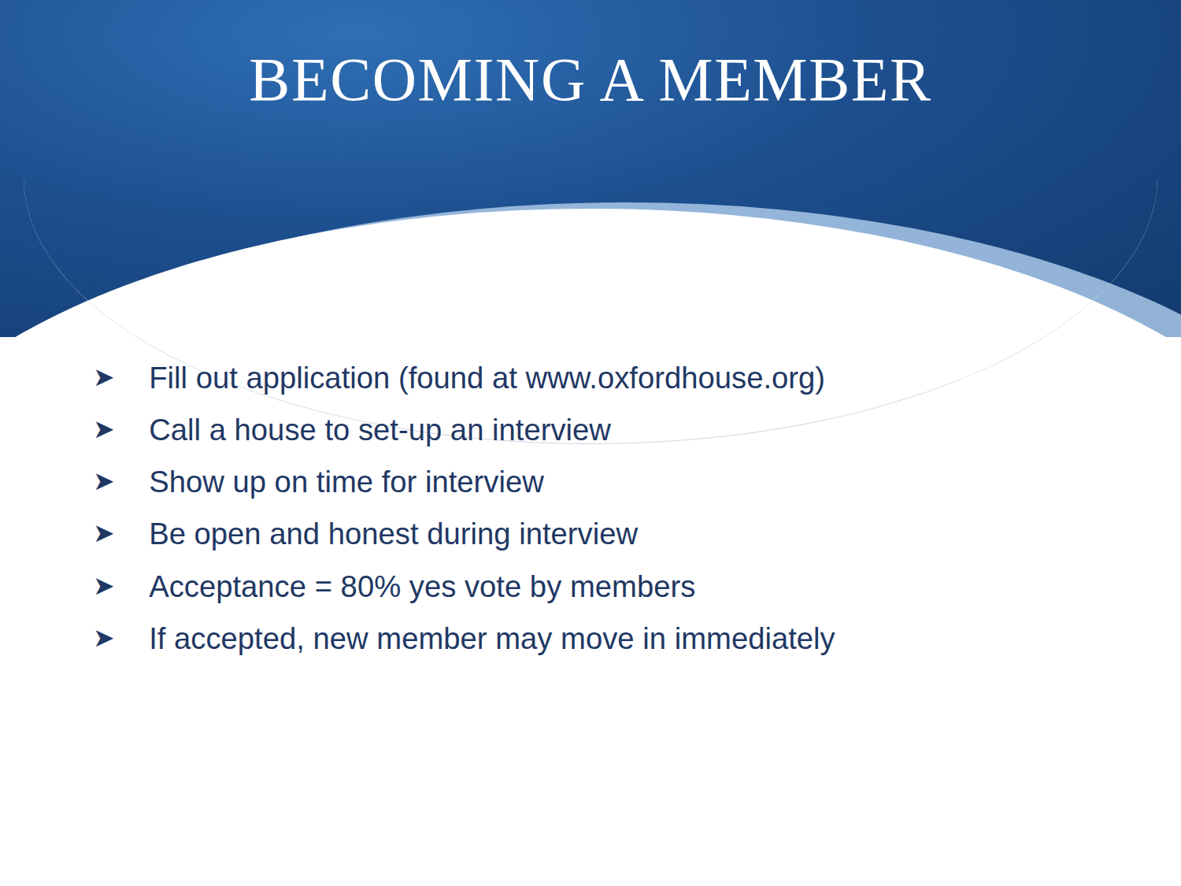BECOMING A MEMBER
Fill out application (found at www.oxfordhouse.org)
Call a house to set-up an interview
Show up on time for interview
Be open and honest during interview
Acceptance = 80% yes vote by members
If accepted, new member may move in immediately